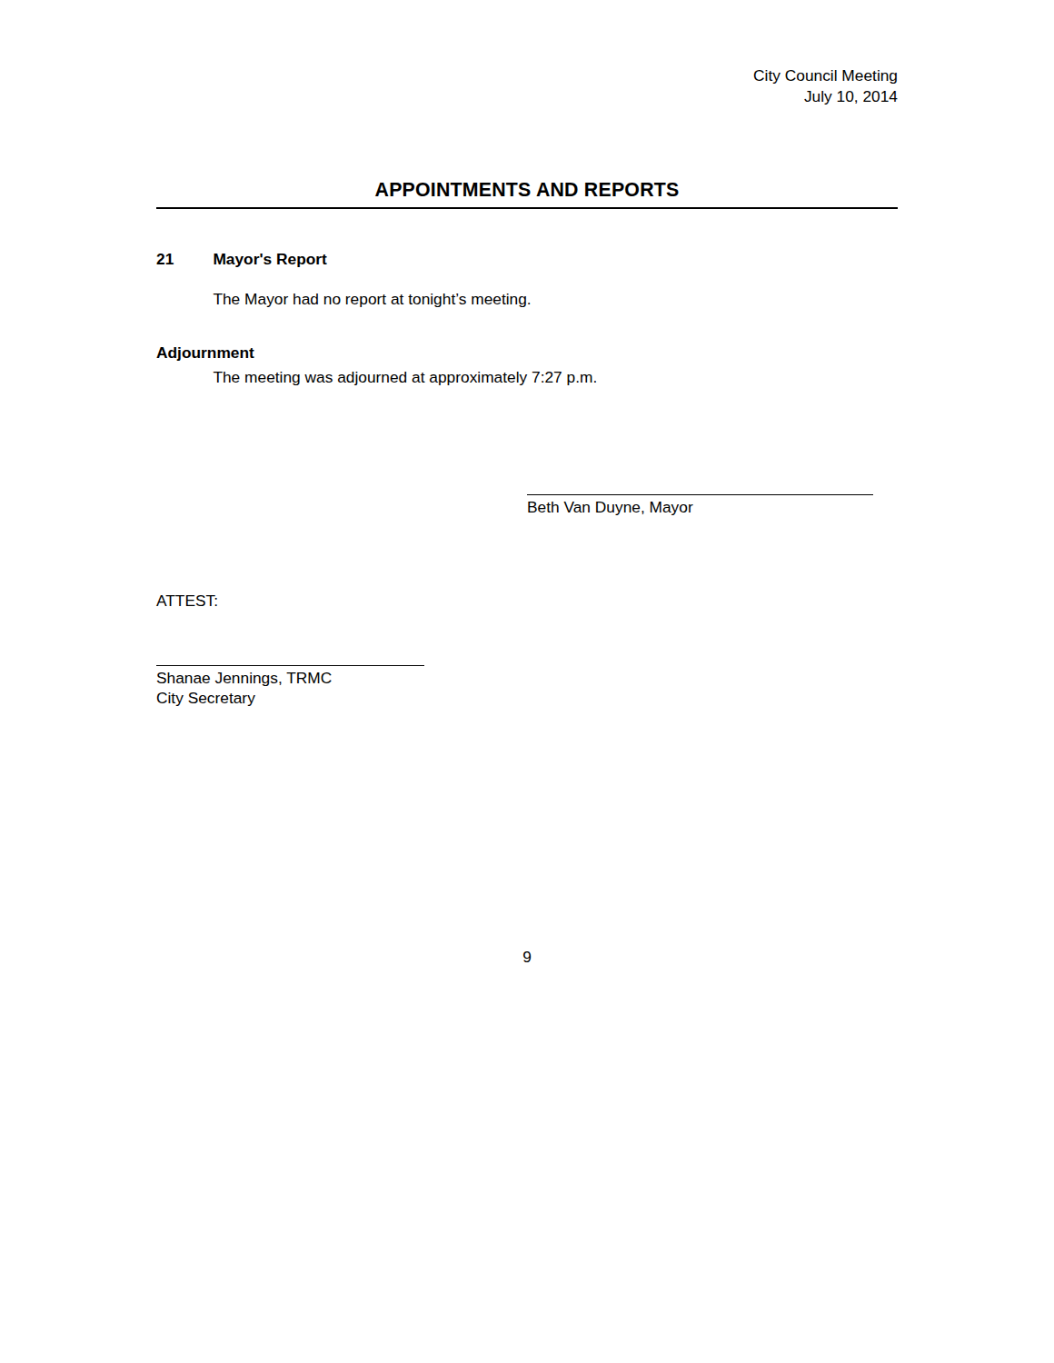City Council Meeting
July 10, 2014
APPOINTMENTS AND REPORTS
21 Mayor's Report
The Mayor had no report at tonight’s meeting.
Adjournment
The meeting was adjourned at approximately 7:27 p.m.
Beth Van Duyne, Mayor
ATTEST:
Shanae Jennings, TRMC
City Secretary
9